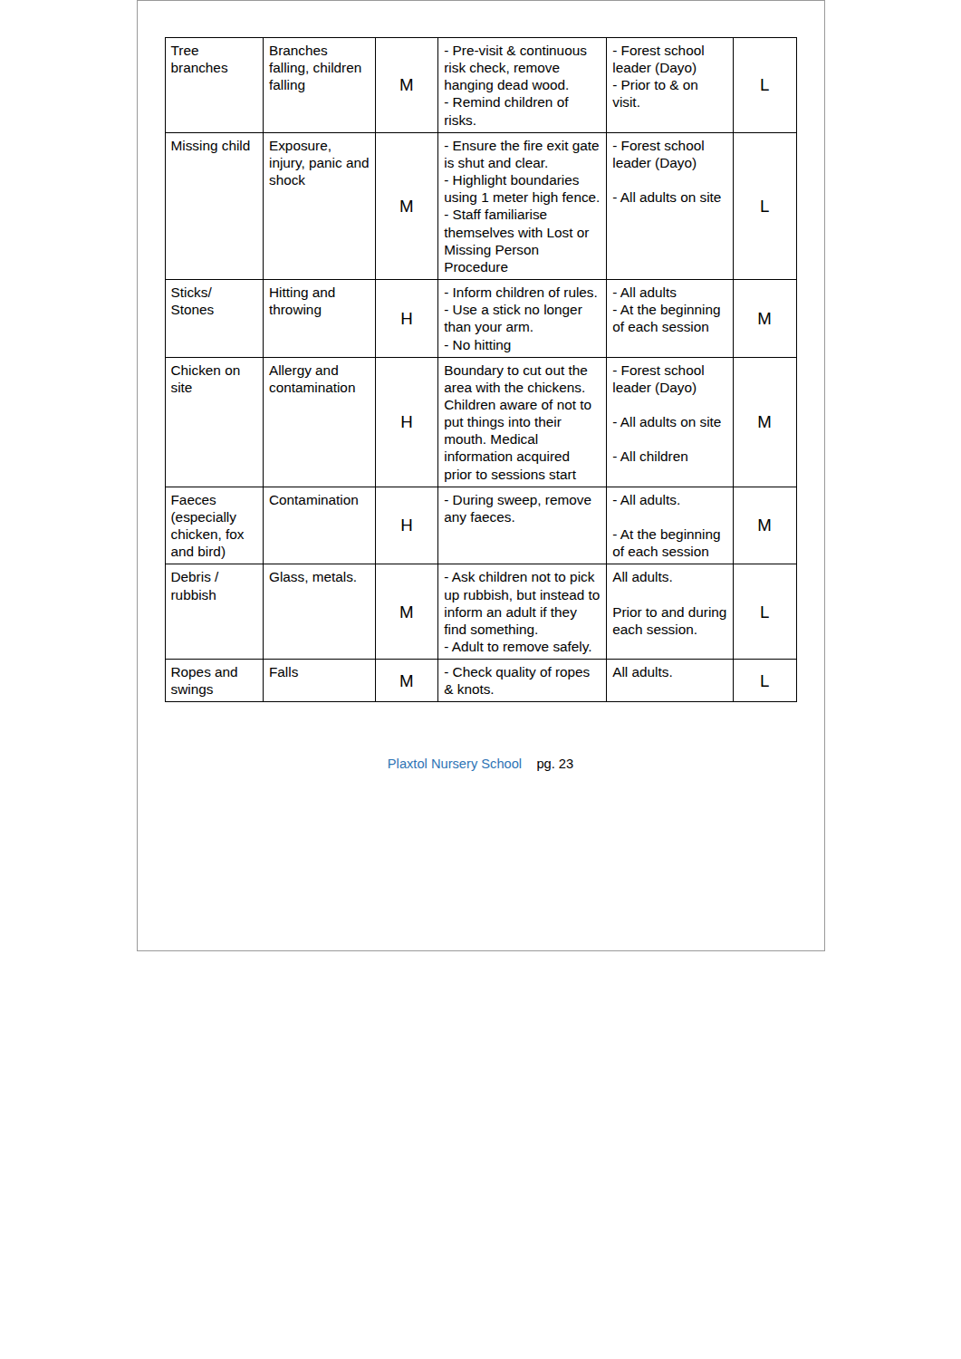| Tree branches | Branches falling, children falling | M | - Pre-visit & continuous risk check, remove hanging dead wood. - Remind children of risks. | - Forest school leader (Dayo) - Prior to & on visit. | L |
| Missing child | Exposure, injury, panic and shock | M | - Ensure the fire exit gate is shut and clear. - Highlight boundaries using 1 meter high fence. - Staff familiarise themselves with Lost or Missing Person Procedure | - Forest school leader (Dayo) - All adults on site | L |
| Sticks/ Stones | Hitting and throwing | H | - Inform children of rules. - Use a stick no longer than your arm. - No hitting | - All adults - At the beginning of each session | M |
| Chicken on site | Allergy and contamination | H | Boundary to cut out the area with the chickens. Children aware of not to put things into their mouth. Medical information acquired prior to sessions start | - Forest school leader (Dayo) - All adults on site - All children | M |
| Faeces (especially chicken, fox and bird) | Contamination | H | - During sweep, remove any faeces. | - All adults. - At the beginning of each session | M |
| Debris / rubbish | Glass, metals. | M | - Ask children not to pick up rubbish, but instead to inform an adult if they find something. - Adult to remove safely. | All adults. Prior to and during each session. | L |
| Ropes and swings | Falls | M | - Check quality of ropes & knots. | All adults. | L |
Plaxtol Nursery School pg. 23